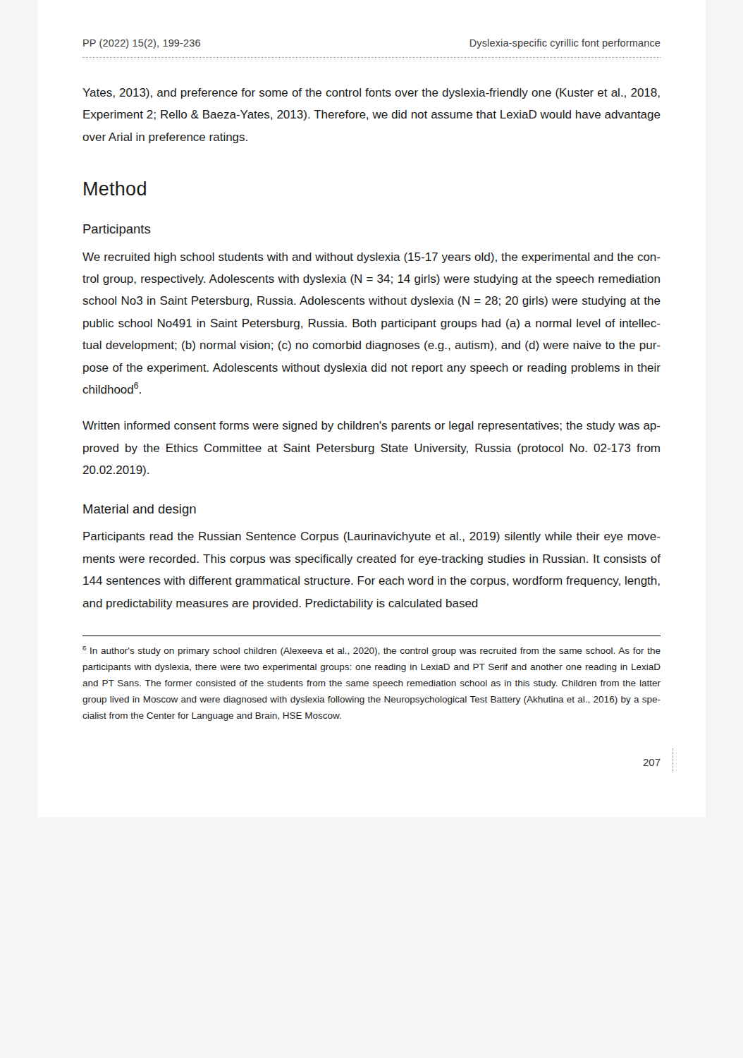PP (2022) 15(2), 199-236 Dyslexia-specific cyrillic font performance
Yates, 2013), and preference for some of the control fonts over the dyslexia-friendly one (Kuster et al., 2018, Experiment 2; Rello & Baeza-Yates, 2013). Therefore, we did not assume that LexiaD would have advantage over Arial in preference ratings.
Method
Participants
We recruited high school students with and without dyslexia (15-17 years old), the experimental and the control group, respectively. Adolescents with dyslexia (N = 34; 14 girls) were studying at the speech remediation school No3 in Saint Petersburg, Russia. Adolescents without dyslexia (N = 28; 20 girls) were studying at the public school No491 in Saint Petersburg, Russia. Both participant groups had (a) a normal level of intellectual development; (b) normal vision; (c) no comorbid diagnoses (e.g., autism), and (d) were naive to the purpose of the experiment. Adolescents without dyslexia did not report any speech or reading problems in their childhood6.
Written informed consent forms were signed by children's parents or legal representatives; the study was approved by the Ethics Committee at Saint Petersburg State University, Russia (protocol No. 02-173 from 20.02.2019).
Material and design
Participants read the Russian Sentence Corpus (Laurinavichyute et al., 2019) silently while their eye movements were recorded. This corpus was specifically created for eye-tracking studies in Russian. It consists of 144 sentences with different grammatical structure. For each word in the corpus, wordform frequency, length, and predictability measures are provided. Predictability is calculated based
6 In author's study on primary school children (Alexeeva et al., 2020), the control group was recruited from the same school. As for the participants with dyslexia, there were two experimental groups: one reading in LexiaD and PT Serif and another one reading in LexiaD and PT Sans. The former consisted of the students from the same speech remediation school as in this study. Children from the latter group lived in Moscow and were diagnosed with dyslexia following the Neuropsychological Test Battery (Akhutina et al., 2016) by a specialist from the Center for Language and Brain, HSE Moscow.
207